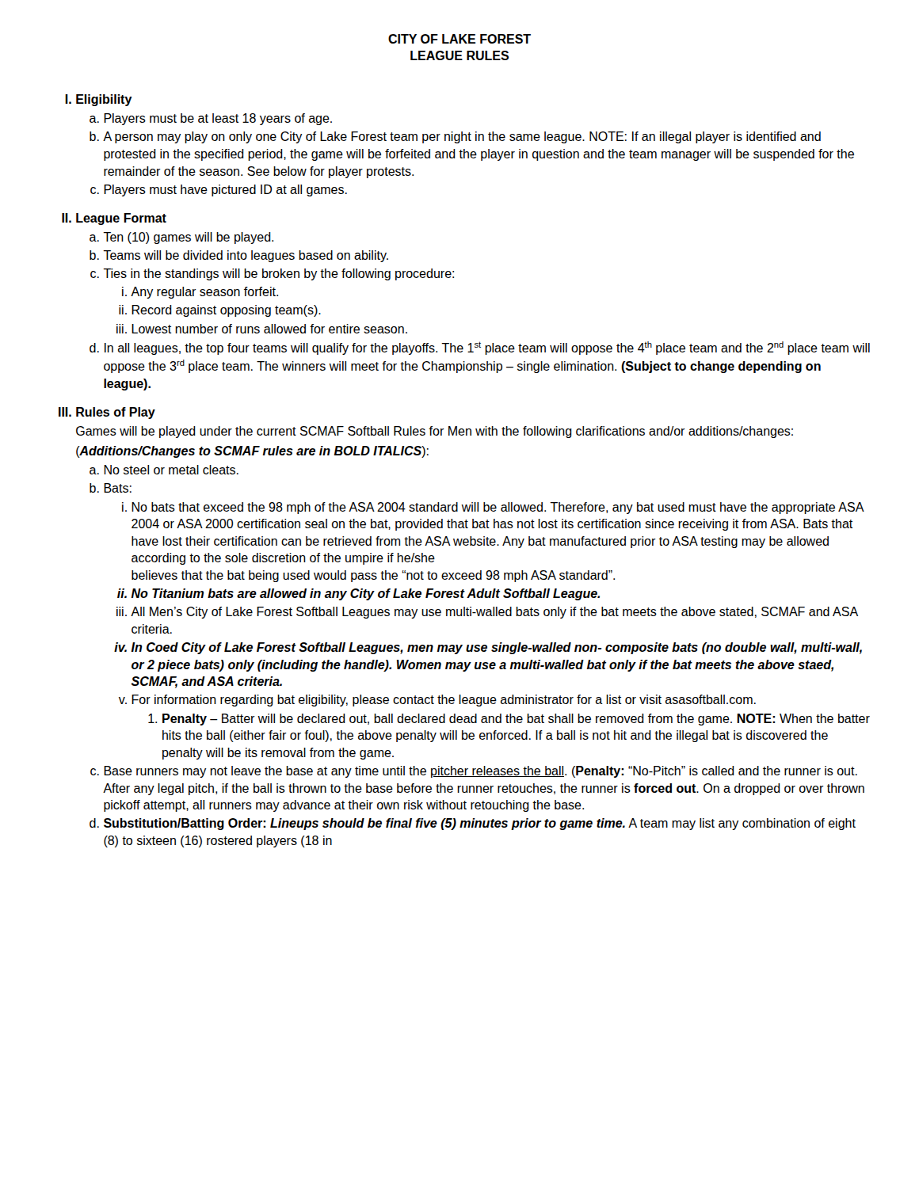CITY OF LAKE FOREST
LEAGUE RULES
Eligibility
Players must be at least 18 years of age.
A person may play on only one City of Lake Forest team per night in the same league. NOTE: If an illegal player is identified and protested in the specified period, the game will be forfeited and the player in question and the team manager will be suspended for the remainder of the season. See below for player protests.
Players must have pictured ID at all games.
League Format
Ten (10) games will be played.
Teams will be divided into leagues based on ability.
Ties in the standings will be broken by the following procedure:
Any regular season forfeit.
Record against opposing team(s).
Lowest number of runs allowed for entire season.
In all leagues, the top four teams will qualify for the playoffs. The 1st place team will oppose the 4th place team and the 2nd place team will oppose the 3rd place team. The winners will meet for the Championship – single elimination. (Subject to change depending on league).
Rules of Play
Games will be played under the current SCMAF Softball Rules for Men with the following clarifications and/or additions/changes:
(Additions/Changes to SCMAF rules are in BOLD ITALICS):
No steel or metal cleats.
Bats:
No bats that exceed the 98 mph of the ASA 2004 standard will be allowed. Therefore, any bat used must have the appropriate ASA 2004 or ASA 2000 certification seal on the bat, provided that bat has not lost its certification since receiving it from ASA. Bats that have lost their certification can be retrieved from the ASA website. Any bat manufactured prior to ASA testing may be allowed according to the sole discretion of the umpire if he/she
believes that the bat being used would pass the “not to exceed 98 mph ASA standard”.
No Titanium bats are allowed in any City of Lake Forest Adult Softball League.
All Men’s City of Lake Forest Softball Leagues may use multi-walled bats only if the bat meets the above stated, SCMAF and ASA criteria.
In Coed City of Lake Forest Softball Leagues, men may use single-walled non- composite bats (no double wall, multi-wall, or 2 piece bats) only (including the handle). Women may use a multi-walled bat only if the bat meets the above staed, SCMAF, and ASA criteria.
For information regarding bat eligibility, please contact the league administrator for a list or visit asasoftball.com.
Penalty – Batter will be declared out, ball declared dead and the bat shall be removed from the game. NOTE: When the batter hits the ball (either fair or foul), the above penalty will be enforced. If a ball is not hit and the illegal bat is discovered the penalty will be its removal from the game.
Base runners may not leave the base at any time until the pitcher releases the ball. (Penalty: “No-Pitch” is called and the runner is out. After any legal pitch, if the ball is thrown to the base before the runner retouches, the runner is forced out. On a dropped or over thrown pickoff attempt, all runners may advance at their own risk without retouching the base.
Substitution/Batting Order: Lineups should be final five (5) minutes prior to game time. A team may list any combination of eight (8) to sixteen (16) rostered players (18 in